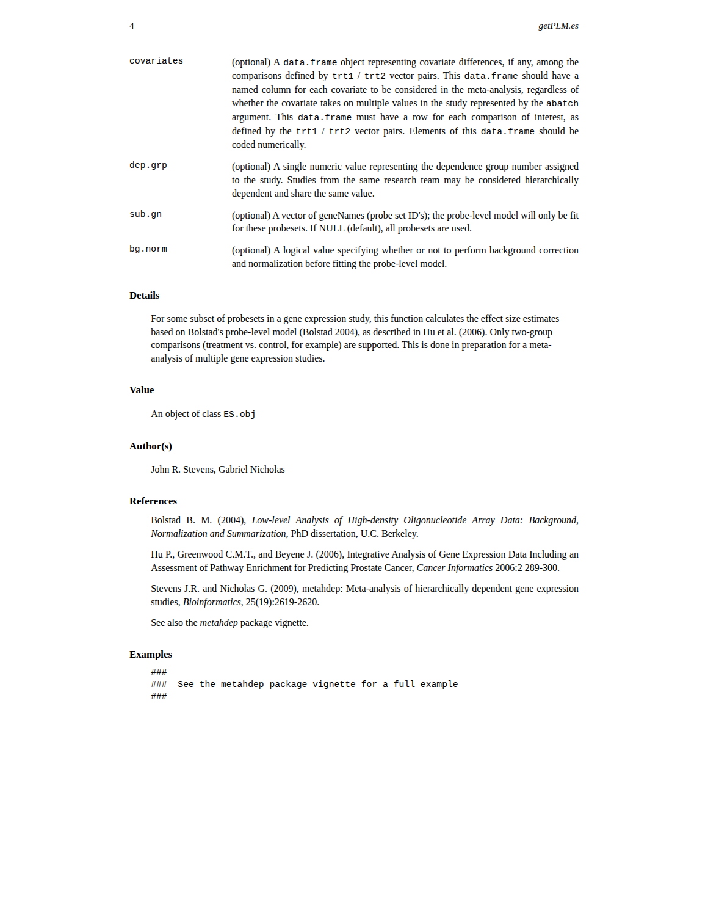4 getPLM.es
covariates
(optional) A data.frame object representing covariate differences, if any, among the comparisons defined by trt1 / trt2 vector pairs. This data.frame should have a named column for each covariate to be considered in the meta-analysis, regardless of whether the covariate takes on multiple values in the study represented by the abatch argument. This data.frame must have a row for each comparison of interest, as defined by the trt1 / trt2 vector pairs. Elements of this data.frame should be coded numerically.
dep.grp
(optional) A single numeric value representing the dependence group number assigned to the study. Studies from the same research team may be considered hierarchically dependent and share the same value.
sub.gn
(optional) A vector of geneNames (probe set ID's); the probe-level model will only be fit for these probesets. If NULL (default), all probesets are used.
bg.norm
(optional) A logical value specifying whether or not to perform background correction and normalization before fitting the probe-level model.
Details
For some subset of probesets in a gene expression study, this function calculates the effect size estimates based on Bolstad's probe-level model (Bolstad 2004), as described in Hu et al. (2006). Only two-group comparisons (treatment vs. control, for example) are supported. This is done in preparation for a meta-analysis of multiple gene expression studies.
Value
An object of class ES.obj
Author(s)
John R. Stevens, Gabriel Nicholas
References
Bolstad B. M. (2004), Low-level Analysis of High-density Oligonucleotide Array Data: Background, Normalization and Summarization, PhD dissertation, U.C. Berkeley.
Hu P., Greenwood C.M.T., and Beyene J. (2006), Integrative Analysis of Gene Expression Data Including an Assessment of Pathway Enrichment for Predicting Prostate Cancer, Cancer Informatics 2006:2 289-300.
Stevens J.R. and Nicholas G. (2009), metahdep: Meta-analysis of hierarchically dependent gene expression studies, Bioinformatics, 25(19):2619-2620.
See also the metahdep package vignette.
Examples
###
###  See the metahdep package vignette for a full example
###